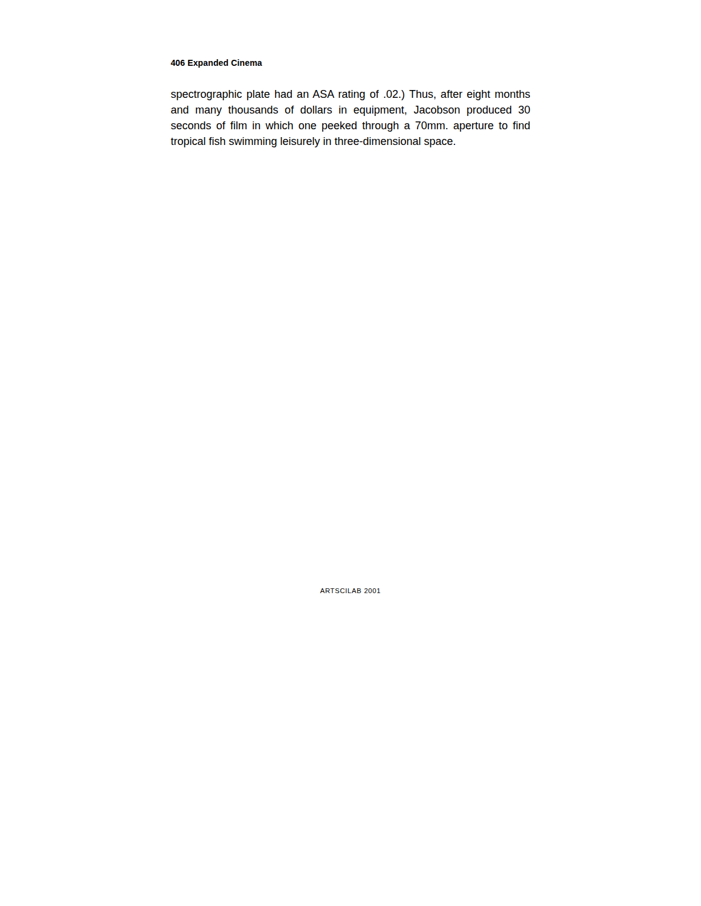406 Expanded Cinema
spectrographic plate had an ASA rating of .02.) Thus, after eight months and many thousands of dollars in equipment, Jacobson produced 30 seconds of film in which one peeked through a 70mm. aperture to find tropical fish swimming leisurely in three-dimensional space.
ARTSCILAB 2001